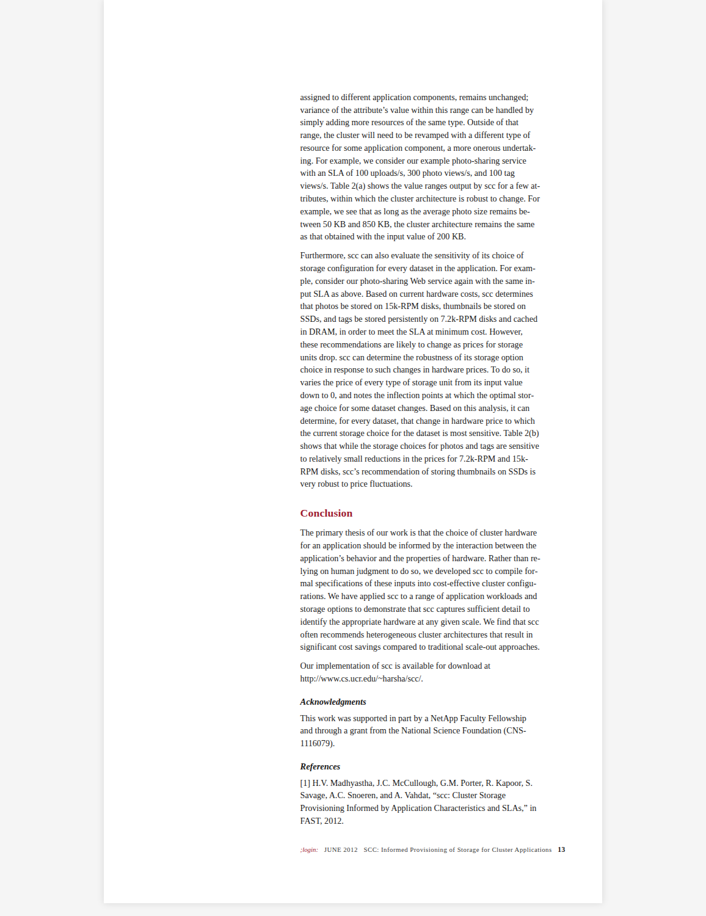assigned to different application components, remains unchanged; variance of the attribute’s value within this range can be handled by simply adding more resources of the same type. Outside of that range, the cluster will need to be revamped with a different type of resource for some application component, a more onerous undertaking. For example, we consider our example photo-sharing service with an SLA of 100 uploads/s, 300 photo views/s, and 100 tag views/s. Table 2(a) shows the value ranges output by scc for a few attributes, within which the cluster architecture is robust to change. For example, we see that as long as the average photo size remains between 50 KB and 850 KB, the cluster architecture remains the same as that obtained with the input value of 200 KB.
Furthermore, scc can also evaluate the sensitivity of its choice of storage configuration for every dataset in the application. For example, consider our photo-sharing Web service again with the same input SLA as above. Based on current hardware costs, scc determines that photos be stored on 15k-RPM disks, thumbnails be stored on SSDs, and tags be stored persistently on 7.2k-RPM disks and cached in DRAM, in order to meet the SLA at minimum cost. However, these recommendations are likely to change as prices for storage units drop. scc can determine the robustness of its storage option choice in response to such changes in hardware prices. To do so, it varies the price of every type of storage unit from its input value down to 0, and notes the inflection points at which the optimal storage choice for some dataset changes. Based on this analysis, it can determine, for every dataset, that change in hardware price to which the current storage choice for the dataset is most sensitive. Table 2(b) shows that while the storage choices for photos and tags are sensitive to relatively small reductions in the prices for 7.2k-RPM and 15k-RPM disks, scc’s recommendation of storing thumbnails on SSDs is very robust to price fluctuations.
Conclusion
The primary thesis of our work is that the choice of cluster hardware for an application should be informed by the interaction between the application’s behavior and the properties of hardware. Rather than relying on human judgment to do so, we developed scc to compile formal specifications of these inputs into cost-effective cluster configurations. We have applied scc to a range of application workloads and storage options to demonstrate that scc captures sufficient detail to identify the appropriate hardware at any given scale. We find that scc often recommends heterogeneous cluster architectures that result in significant cost savings compared to traditional scale-out approaches.
Our implementation of scc is available for download at http://www.cs.ucr.edu/~harsha/scc/.
Acknowledgments
This work was supported in part by a NetApp Faculty Fellowship and through a grant from the National Science Foundation (CNS-1116079).
References
[1] H.V. Madhyastha, J.C. McCullough, G.M. Porter, R. Kapoor, S. Savage, A.C. Snoeren, and A. Vahdat, “scc: Cluster Storage Provisioning Informed by Application Characteristics and SLAs,” in FAST, 2012.
;login: JUNE 2012 SCC: Informed Provisioning of Storage for Cluster Applications13